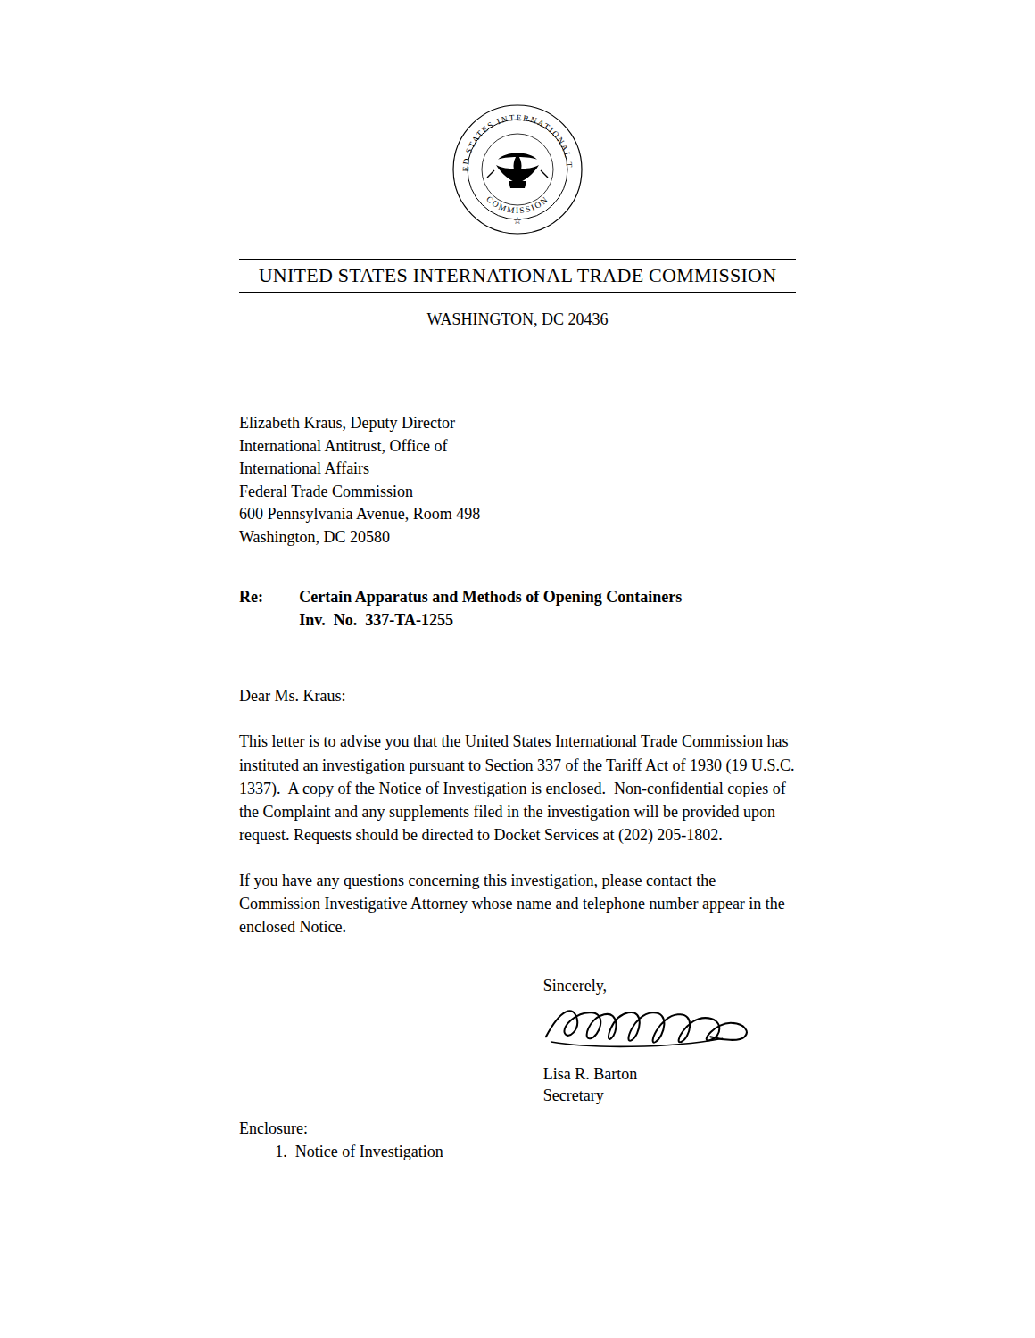UNITED STATES INTERNATIONAL TRADE COMMISSION ☆
UNITED STATES INTERNATIONAL TRADE COMMISSION
WASHINGTON, DC 20436
Elizabeth Kraus, Deputy Director
International Antitrust, Office of
International Affairs
Federal Trade Commission
600 Pennsylvania Avenue, Room 498
Washington, DC 20580
Re:
Certain Apparatus and Methods of Opening Containers
Inv. No. 337-TA-1255
Dear Ms. Kraus:
This letter is to advise you that the United States International Trade Commission has instituted an investigation pursuant to Section 337 of the Tariff Act of 1930 (19 U.S.C. 1337). A copy of the Notice of Investigation is enclosed. Non-confidential copies of the Complaint and any supplements filed in the investigation will be provided upon request. Requests should be directed to Docket Services at (202) 205-1802.
If you have any questions concerning this investigation, please contact the Commission Investigative Attorney whose name and telephone number appear in the enclosed Notice.
Sincerely,
Lisa R. Barton
Secretary
Enclosure:
1. Notice of Investigation